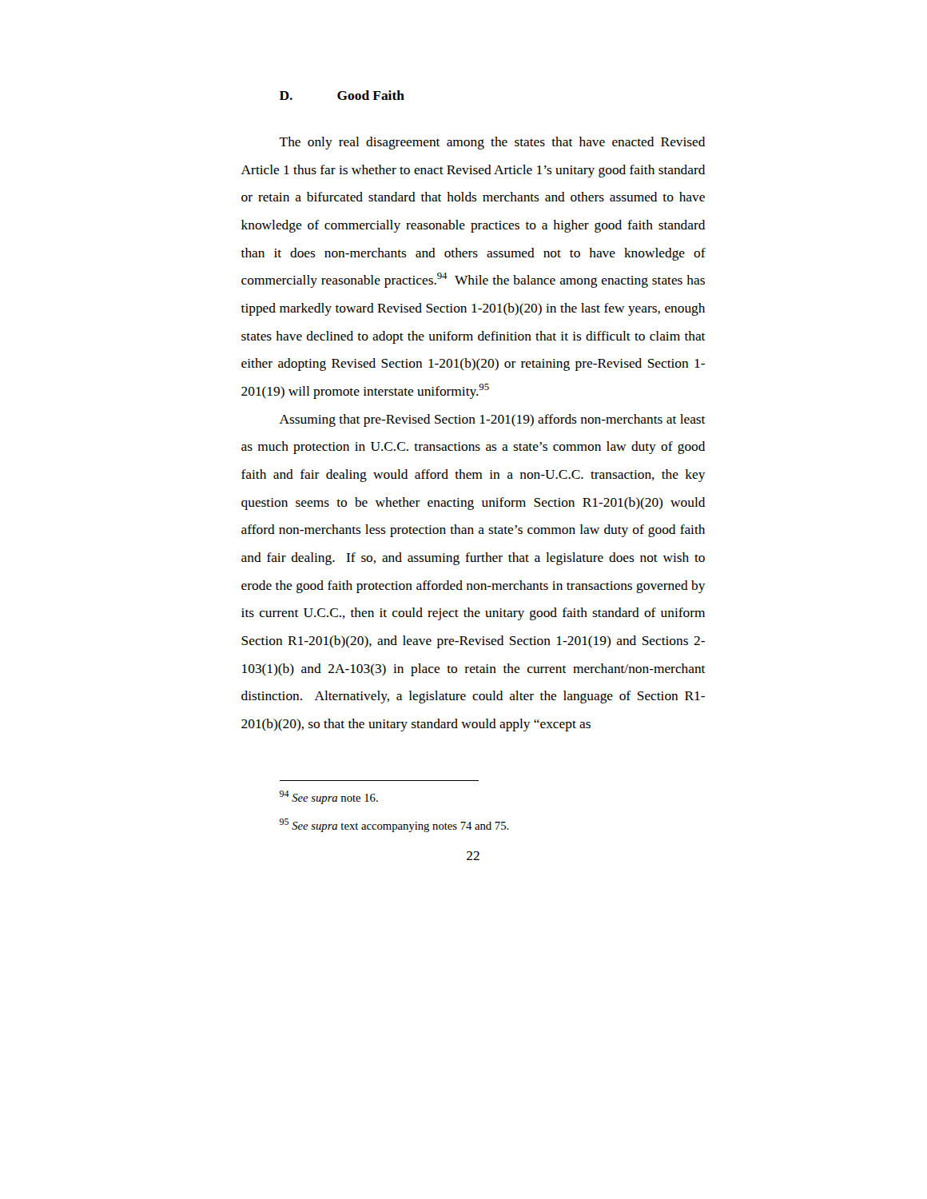D. Good Faith
The only real disagreement among the states that have enacted Revised Article 1 thus far is whether to enact Revised Article 1’s unitary good faith standard or retain a bifurcated standard that holds merchants and others assumed to have knowledge of commercially reasonable practices to a higher good faith standard than it does non-merchants and others assumed not to have knowledge of commercially reasonable practices.94 While the balance among enacting states has tipped markedly toward Revised Section 1-201(b)(20) in the last few years, enough states have declined to adopt the uniform definition that it is difficult to claim that either adopting Revised Section 1-201(b)(20) or retaining pre-Revised Section 1-201(19) will promote interstate uniformity.95
Assuming that pre-Revised Section 1-201(19) affords non-merchants at least as much protection in U.C.C. transactions as a state’s common law duty of good faith and fair dealing would afford them in a non-U.C.C. transaction, the key question seems to be whether enacting uniform Section R1-201(b)(20) would afford non-merchants less protection than a state’s common law duty of good faith and fair dealing. If so, and assuming further that a legislature does not wish to erode the good faith protection afforded non-merchants in transactions governed by its current U.C.C., then it could reject the unitary good faith standard of uniform Section R1-201(b)(20), and leave pre-Revised Section 1-201(19) and Sections 2-103(1)(b) and 2A-103(3) in place to retain the current merchant/non-merchant distinction. Alternatively, a legislature could alter the language of Section R1-201(b)(20), so that the unitary standard would apply “except as
94 See supra note 16.
95 See supra text accompanying notes 74 and 75.
22